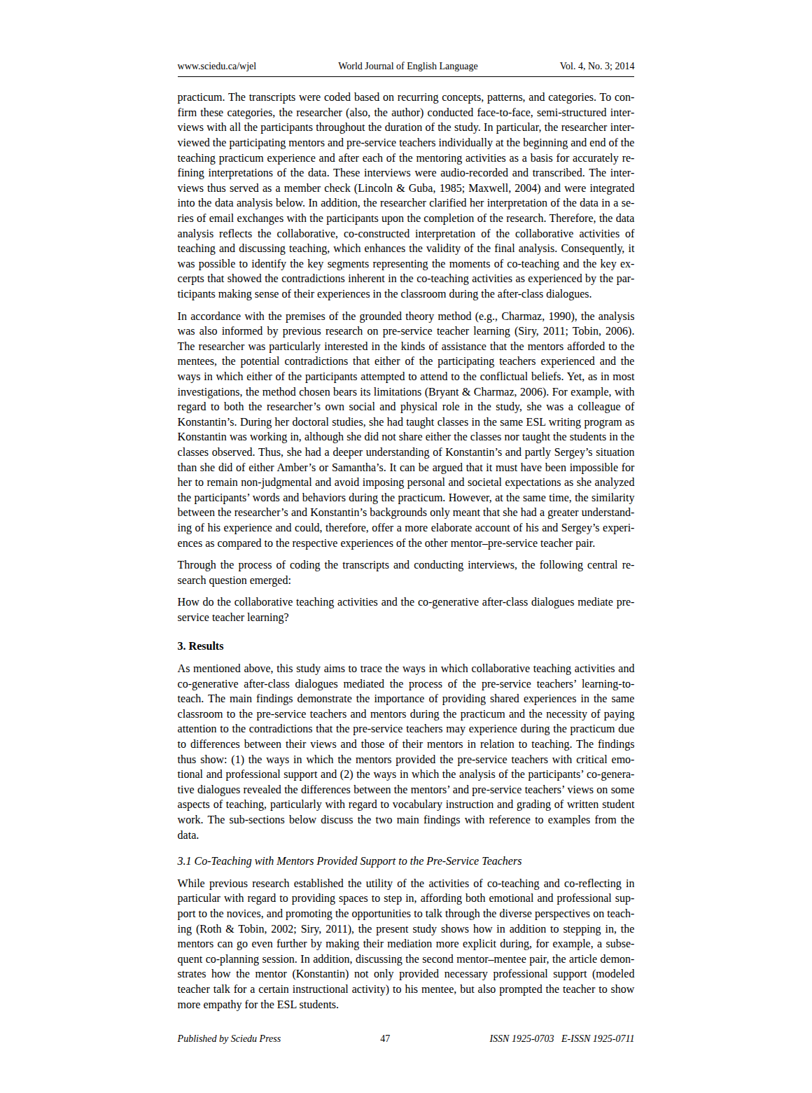www.sciedu.ca/wjel World Journal of English Language Vol. 4, No. 3; 2014
practicum. The transcripts were coded based on recurring concepts, patterns, and categories. To confirm these categories, the researcher (also, the author) conducted face-to-face, semi-structured interviews with all the participants throughout the duration of the study. In particular, the researcher interviewed the participating mentors and pre-service teachers individually at the beginning and end of the teaching practicum experience and after each of the mentoring activities as a basis for accurately refining interpretations of the data. These interviews were audio-recorded and transcribed. The interviews thus served as a member check (Lincoln & Guba, 1985; Maxwell, 2004) and were integrated into the data analysis below. In addition, the researcher clarified her interpretation of the data in a series of email exchanges with the participants upon the completion of the research. Therefore, the data analysis reflects the collaborative, co-constructed interpretation of the collaborative activities of teaching and discussing teaching, which enhances the validity of the final analysis. Consequently, it was possible to identify the key segments representing the moments of co-teaching and the key excerpts that showed the contradictions inherent in the co-teaching activities as experienced by the participants making sense of their experiences in the classroom during the after-class dialogues.
In accordance with the premises of the grounded theory method (e.g., Charmaz, 1990), the analysis was also informed by previous research on pre-service teacher learning (Siry, 2011; Tobin, 2006). The researcher was particularly interested in the kinds of assistance that the mentors afforded to the mentees, the potential contradictions that either of the participating teachers experienced and the ways in which either of the participants attempted to attend to the conflictual beliefs. Yet, as in most investigations, the method chosen bears its limitations (Bryant & Charmaz, 2006). For example, with regard to both the researcher’s own social and physical role in the study, she was a colleague of Konstantin’s. During her doctoral studies, she had taught classes in the same ESL writing program as Konstantin was working in, although she did not share either the classes nor taught the students in the classes observed. Thus, she had a deeper understanding of Konstantin’s and partly Sergey’s situation than she did of either Amber’s or Samantha’s. It can be argued that it must have been impossible for her to remain non-judgmental and avoid imposing personal and societal expectations as she analyzed the participants’ words and behaviors during the practicum. However, at the same time, the similarity between the researcher’s and Konstantin’s backgrounds only meant that she had a greater understanding of his experience and could, therefore, offer a more elaborate account of his and Sergey’s experiences as compared to the respective experiences of the other mentor–pre-service teacher pair.
Through the process of coding the transcripts and conducting interviews, the following central research question emerged:
How do the collaborative teaching activities and the co-generative after-class dialogues mediate pre-service teacher learning?
3. Results
As mentioned above, this study aims to trace the ways in which collaborative teaching activities and co-generative after-class dialogues mediated the process of the pre-service teachers’ learning-to-teach. The main findings demonstrate the importance of providing shared experiences in the same classroom to the pre-service teachers and mentors during the practicum and the necessity of paying attention to the contradictions that the pre-service teachers may experience during the practicum due to differences between their views and those of their mentors in relation to teaching. The findings thus show: (1) the ways in which the mentors provided the pre-service teachers with critical emotional and professional support and (2) the ways in which the analysis of the participants’ co-generative dialogues revealed the differences between the mentors’ and pre-service teachers’ views on some aspects of teaching, particularly with regard to vocabulary instruction and grading of written student work. The sub-sections below discuss the two main findings with reference to examples from the data.
3.1 Co-Teaching with Mentors Provided Support to the Pre-Service Teachers
While previous research established the utility of the activities of co-teaching and co-reflecting in particular with regard to providing spaces to step in, affording both emotional and professional support to the novices, and promoting the opportunities to talk through the diverse perspectives on teaching (Roth & Tobin, 2002; Siry, 2011), the present study shows how in addition to stepping in, the mentors can go even further by making their mediation more explicit during, for example, a subsequent co-planning session. In addition, discussing the second mentor–mentee pair, the article demonstrates how the mentor (Konstantin) not only provided necessary professional support (modeled teacher talk for a certain instructional activity) to his mentee, but also prompted the teacher to show more empathy for the ESL students.
Published by Sciedu Press 47 ISSN 1925-0703 E-ISSN 1925-0711